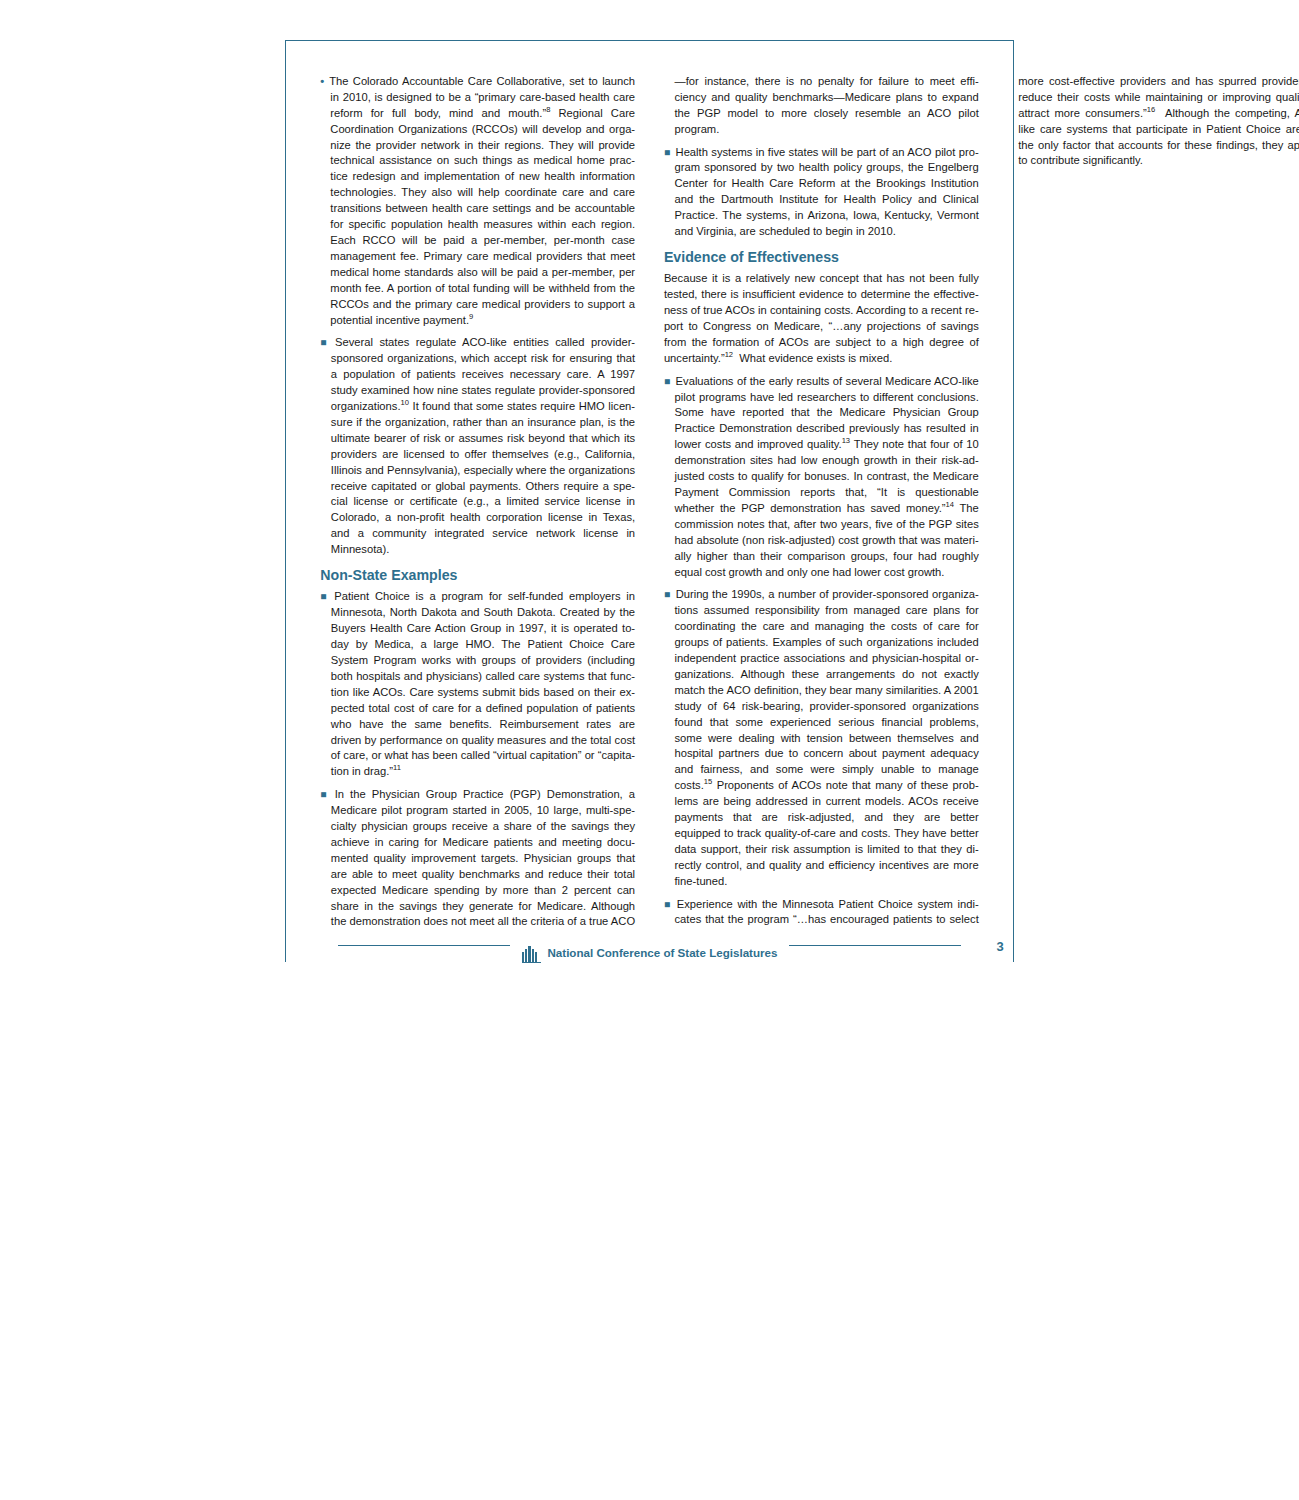The Colorado Accountable Care Collaborative, set to launch in 2010, is designed to be a “primary care-based health care reform for full body, mind and mouth.”8 Regional Care Coordination Organizations (RCCOs) will develop and organize the provider network in their regions. They will provide technical assistance on such things as medical home practice redesign and implementation of new health information technologies. They also will help coordinate care and care transitions between health care settings and be accountable for specific population health measures within each region. Each RCCO will be paid a per-member, per-month case management fee. Primary care medical providers that meet medical home standards also will be paid a per-member, per month fee. A portion of total funding will be withheld from the RCCOs and the primary care medical providers to support a potential incentive payment.9
Several states regulate ACO-like entities called provider-sponsored organizations, which accept risk for ensuring that a population of patients receives necessary care. A 1997 study examined how nine states regulate provider-sponsored organizations.10 It found that some states require HMO licensure if the organization, rather than an insurance plan, is the ultimate bearer of risk or assumes risk beyond that which its providers are licensed to offer themselves (e.g., California, Illinois and Pennsylvania), especially where the organizations receive capitated or global payments. Others require a special license or certificate (e.g., a limited service license in Colorado, a non-profit health corporation license in Texas, and a community integrated service network license in Minnesota).
Non-State Examples
Patient Choice is a program for self-funded employers in Minnesota, North Dakota and South Dakota. Created by the Buyers Health Care Action Group in 1997, it is operated today by Medica, a large HMO. The Patient Choice Care System Program works with groups of providers (including both hospitals and physicians) called care systems that function like ACOs. Care systems submit bids based on their expected total cost of care for a defined population of patients who have the same benefits. Reimbursement rates are driven by performance on quality measures and the total cost of care, or what has been called “virtual capitation” or “capitation in drag.”11
In the Physician Group Practice (PGP) Demonstration, a Medicare pilot program started in 2005, 10 large, multi-specialty physician groups receive a share of the savings they achieve in caring for Medicare patients and meeting documented quality improvement targets. Physician groups that are able to meet quality benchmarks and reduce their total expected Medicare spending by more than 2 percent can share in the savings they generate for Medicare. Although the demonstration does not meet all the criteria of a true ACO—for instance, there is no penalty for failure to meet efficiency and quality benchmarks—Medicare plans to expand the PGP model to more closely resemble an ACO pilot program.
Health systems in five states will be part of an ACO pilot program sponsored by two health policy groups, the Engelberg Center for Health Care Reform at the Brookings Institution and the Dartmouth Institute for Health Policy and Clinical Practice. The systems, in Arizona, Iowa, Kentucky, Vermont and Virginia, are scheduled to begin in 2010.
Evidence of Effectiveness
Because it is a relatively new concept that has not been fully tested, there is insufficient evidence to determine the effectiveness of true ACOs in containing costs. According to a recent report to Congress on Medicare, “…any projections of savings from the formation of ACOs are subject to a high degree of uncertainty.”12 What evidence exists is mixed.
Evaluations of the early results of several Medicare ACO-like pilot programs have led researchers to different conclusions. Some have reported that the Medicare Physician Group Practice Demonstration described previously has resulted in lower costs and improved quality.13 They note that four of 10 demonstration sites had low enough growth in their risk-adjusted costs to qualify for bonuses. In contrast, the Medicare Payment Commission reports that, “It is questionable whether the PGP demonstration has saved money.”14 The commission notes that, after two years, five of the PGP sites had absolute (non risk-adjusted) cost growth that was materially higher than their comparison groups, four had roughly equal cost growth and only one had lower cost growth.
During the 1990s, a number of provider-sponsored organizations assumed responsibility from managed care plans for coordinating the care and managing the costs of care for groups of patients. Examples of such organizations included independent practice associations and physician-hospital organizations. Although these arrangements do not exactly match the ACO definition, they bear many similarities. A 2001 study of 64 risk-bearing, provider-sponsored organizations found that some experienced serious financial problems, some were dealing with tension between themselves and hospital partners due to concern about payment adequacy and fairness, and some were simply unable to manage costs.15 Proponents of ACOs note that many of these problems are being addressed in current models. ACOs receive payments that are risk-adjusted, and they are better equipped to track quality-of-care and costs. They have better data support, their risk assumption is limited to that they directly control, and quality and efficiency incentives are more fine-tuned.
Experience with the Minnesota Patient Choice system indicates that the program “…has encouraged patients to select more cost-effective providers and has spurred providers to reduce their costs while maintaining or improving quality to attract more consumers.”16 Although the competing, ACO-like care systems that participate in Patient Choice are not the only factor that accounts for these findings, they appear to contribute significantly.
National Conference of State Legislatures
3